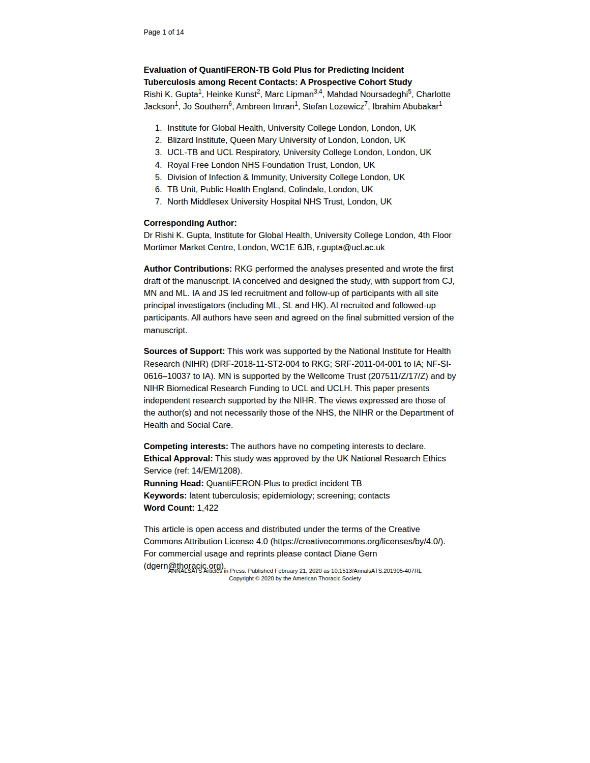Page 1 of 14
Evaluation of QuantiFERON-TB Gold Plus for Predicting Incident Tuberculosis among Recent Contacts: A Prospective Cohort Study
Rishi K. Gupta1, Heinke Kunst2, Marc Lipman3,4, Mahdad Noursadeghi5, Charlotte Jackson1, Jo Southern6, Ambreen Imran1, Stefan Lozewicz7, Ibrahim Abubakar1
Institute for Global Health, University College London, London, UK
Blizard Institute, Queen Mary University of London, London, UK
UCL-TB and UCL Respiratory, University College London, London, UK
Royal Free London NHS Foundation Trust, London, UK
Division of Infection & Immunity, University College London, UK
TB Unit, Public Health England, Colindale, London, UK
North Middlesex University Hospital NHS Trust, London, UK
Corresponding Author:
Dr Rishi K. Gupta, Institute for Global Health, University College London, 4th Floor Mortimer Market Centre, London, WC1E 6JB, r.gupta@ucl.ac.uk
Author Contributions: RKG performed the analyses presented and wrote the first draft of the manuscript. IA conceived and designed the study, with support from CJ, MN and ML. IA and JS led recruitment and follow-up of participants with all site principal investigators (including ML, SL and HK). AI recruited and followed-up participants. All authors have seen and agreed on the final submitted version of the manuscript.
Sources of Support: This work was supported by the National Institute for Health Research (NIHR) (DRF-2018-11-ST2-004 to RKG; SRF-2011-04-001 to IA; NF-SI-0616–10037 to IA). MN is supported by the Wellcome Trust (207511/Z/17/Z) and by NIHR Biomedical Research Funding to UCL and UCLH. This paper presents independent research supported by the NIHR. The views expressed are those of the author(s) and not necessarily those of the NHS, the NIHR or the Department of Health and Social Care.
Competing interests: The authors have no competing interests to declare.
Ethical Approval: This study was approved by the UK National Research Ethics Service (ref: 14/EM/1208).
Running Head: QuantiFERON-Plus to predict incident TB
Keywords: latent tuberculosis; epidemiology; screening; contacts
Word Count: 1,422
This article is open access and distributed under the terms of the Creative Commons Attribution License 4.0 (https://creativecommons.org/licenses/by/4.0/). For commercial usage and reprints please contact Diane Gern (dgern@thoracic.org).
ANNALSATS Articles in Press. Published February 21, 2020 as 10.1513/AnnalsATS.201905-407RL
Copyright © 2020 by the American Thoracic Society